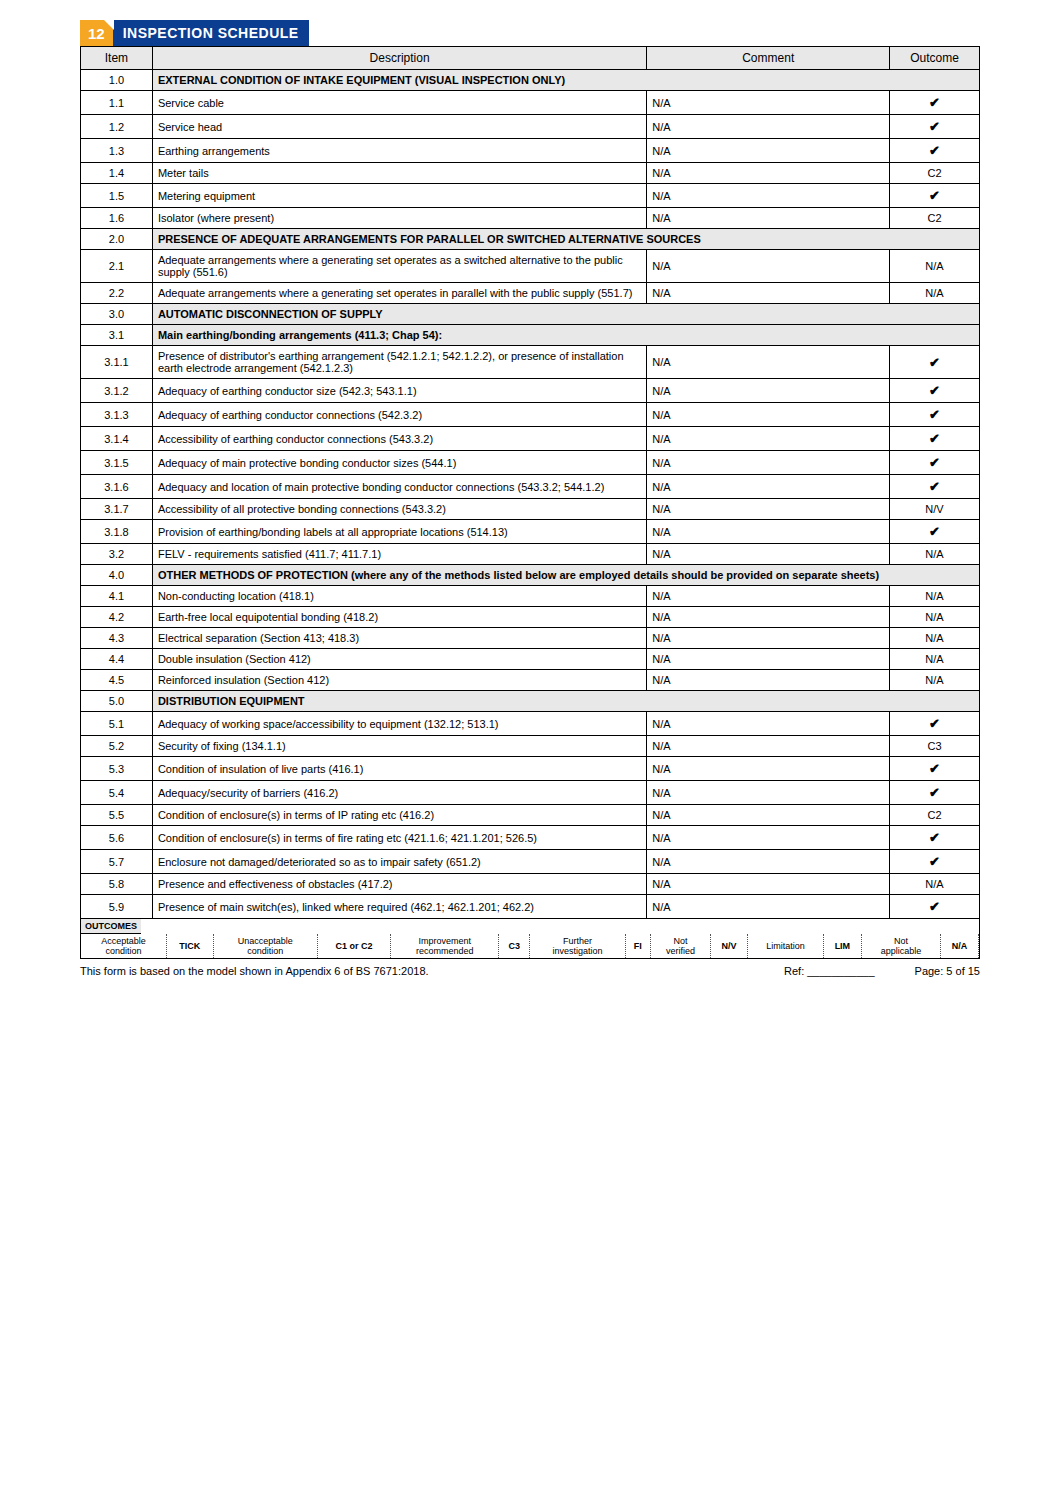12
INSPECTION SCHEDULE
| Item | Description | Comment | Outcome |
| --- | --- | --- | --- |
| 1.0 | EXTERNAL CONDITION OF INTAKE EQUIPMENT (VISUAL INSPECTION ONLY) |
| 1.1 | Service cable | N/A | ✔ |
| 1.2 | Service head | N/A | ✔ |
| 1.3 | Earthing arrangements | N/A | ✔ |
| 1.4 | Meter tails | N/A | C2 |
| 1.5 | Metering equipment | N/A | ✔ |
| 1.6 | Isolator (where present) | N/A | C2 |
| 2.0 | PRESENCE OF ADEQUATE ARRANGEMENTS FOR PARALLEL OR SWITCHED ALTERNATIVE SOURCES |
| 2.1 | Adequate arrangements where a generating set operates as a switched alternative to the public supply (551.6) | N/A | N/A |
| 2.2 | Adequate arrangements where a generating set operates in parallel with the public supply (551.7) | N/A | N/A |
| 3.0 | AUTOMATIC DISCONNECTION OF SUPPLY |
| 3.1 | Main earthing/bonding arrangements (411.3; Chap 54): |
| 3.1.1 | Presence of distributor's earthing arrangement (542.1.2.1; 542.1.2.2), or presence of installation earth electrode arrangement (542.1.2.3) | N/A | ✔ |
| 3.1.2 | Adequacy of earthing conductor size (542.3; 543.1.1) | N/A | ✔ |
| 3.1.3 | Adequacy of earthing conductor connections (542.3.2) | N/A | ✔ |
| 3.1.4 | Accessibility of earthing conductor connections (543.3.2) | N/A | ✔ |
| 3.1.5 | Adequacy of main protective bonding conductor sizes (544.1) | N/A | ✔ |
| 3.1.6 | Adequacy and location of main protective bonding conductor connections (543.3.2; 544.1.2) | N/A | ✔ |
| 3.1.7 | Accessibility of all protective bonding connections (543.3.2) | N/A | N/V |
| 3.1.8 | Provision of earthing/bonding labels at all appropriate locations (514.13) | N/A | ✔ |
| 3.2 | FELV - requirements satisfied (411.7; 411.7.1) | N/A | N/A |
| 4.0 | OTHER METHODS OF PROTECTION (where any of the methods listed below are employed details should be provided on separate sheets) |
| 4.1 | Non-conducting location (418.1) | N/A | N/A |
| 4.2 | Earth-free local equipotential bonding (418.2) | N/A | N/A |
| 4.3 | Electrical separation (Section 413; 418.3) | N/A | N/A |
| 4.4 | Double insulation (Section 412) | N/A | N/A |
| 4.5 | Reinforced insulation (Section 412) | N/A | N/A |
| 5.0 | DISTRIBUTION EQUIPMENT |
| 5.1 | Adequacy of working space/accessibility to equipment (132.12; 513.1) | N/A | ✔ |
| 5.2 | Security of fixing (134.1.1) | N/A | C3 |
| 5.3 | Condition of insulation of live parts (416.1) | N/A | ✔ |
| 5.4 | Adequacy/security of barriers (416.2) | N/A | ✔ |
| 5.5 | Condition of enclosure(s) in terms of IP rating etc (416.2) | N/A | C2 |
| 5.6 | Condition of enclosure(s) in terms of fire rating etc (421.1.6; 421.1.201; 526.5) | N/A | ✔ |
| 5.7 | Enclosure not damaged/deteriorated so as to impair safety (651.2) | N/A | ✔ |
| 5.8 | Presence and effectiveness of obstacles (417.2) | N/A | N/A |
| 5.9 | Presence of main switch(es), linked where required (462.1; 462.1.201; 462.2) | N/A | ✔ |
OUTCOMES
| Acceptable condition | TICK | Unacceptable condition | C1 or C2 | Improvement recommended | C3 | Further investigation | FI | Not verified | N/V | Limitation | LIM | Not applicable | N/A |
This form is based on the model shown in Appendix 6 of BS 7671:2018.
Ref: ___________
Page: 5 of 15